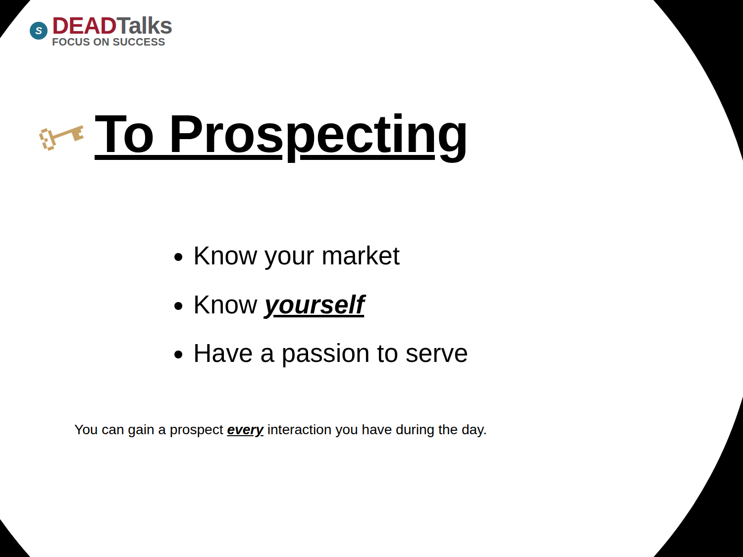S
DEAD Talks
FOCUS ON SUCCESS
🗝
To Prospecting
Know your market
Know yourself
Have a passion to serve
You can gain a prospect every interaction you have during the day.